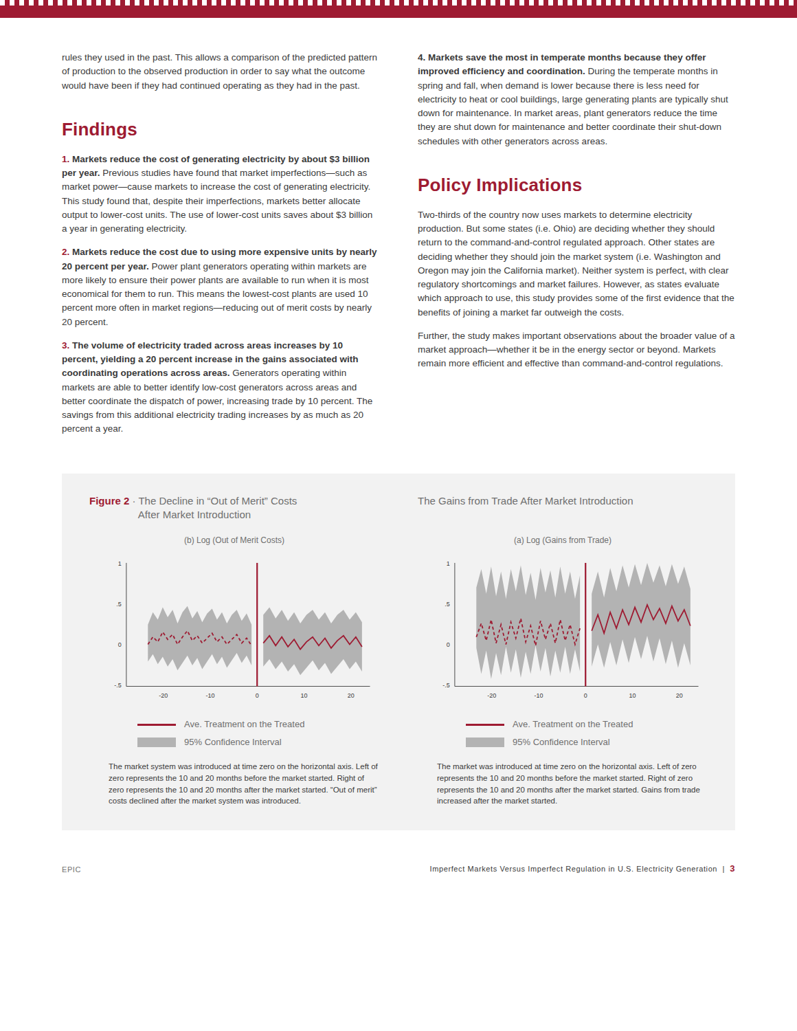rules they used in the past. This allows a comparison of the predicted pattern of production to the observed production in order to say what the outcome would have been if they had continued operating as they had in the past.
Findings
1. Markets reduce the cost of generating electricity by about $3 billion per year. Previous studies have found that market imperfections—such as market power—cause markets to increase the cost of generating electricity. This study found that, despite their imperfections, markets better allocate output to lower-cost units. The use of lower-cost units saves about $3 billion a year in generating electricity.
2. Markets reduce the cost due to using more expensive units by nearly 20 percent per year. Power plant generators operating within markets are more likely to ensure their power plants are available to run when it is most economical for them to run. This means the lowest-cost plants are used 10 percent more often in market regions—reducing out of merit costs by nearly 20 percent.
3. The volume of electricity traded across areas increases by 10 percent, yielding a 20 percent increase in the gains associated with coordinating operations across areas. Generators operating within markets are able to better identify low-cost generators across areas and better coordinate the dispatch of power, increasing trade by 10 percent. The savings from this additional electricity trading increases by as much as 20 percent a year.
4. Markets save the most in temperate months because they offer improved efficiency and coordination. During the temperate months in spring and fall, when demand is lower because there is less need for electricity to heat or cool buildings, large generating plants are typically shut down for maintenance. In market areas, plant generators reduce the time they are shut down for maintenance and better coordinate their shut-down schedules with other generators across areas.
Policy Implications
Two-thirds of the country now uses markets to determine electricity production. But some states (i.e. Ohio) are deciding whether they should return to the command-and-control regulated approach. Other states are deciding whether they should join the market system (i.e. Washington and Oregon may join the California market). Neither system is perfect, with clear regulatory shortcomings and market failures. However, as states evaluate which approach to use, this study provides some of the first evidence that the benefits of joining a market far outweigh the costs.
Further, the study makes important observations about the broader value of a market approach—whether it be in the energy sector or beyond. Markets remain more efficient and effective than command-and-control regulations.
Figure 2 · The Decline in “Out of Merit” Costs
After Market Introduction
The Gains from Trade After Market Introduction
(b) Log (Out of Merit Costs)
1 .5 0 -.5 -20 -10 0 10 20
Ave. Treatment on the Treated
95% Confidence Interval
The market system was introduced at time zero on the horizontal axis. Left of zero represents the 10 and 20 months before the market started. Right of zero represents the 10 and 20 months after the market started. “Out of merit” costs declined after the market system was introduced.
(a) Log (Gains from Trade)
1 .5 0 -.5 -20 -10 0 10 20
Ave. Treatment on the Treated
95% Confidence Interval
The market was introduced at time zero on the horizontal axis. Left of zero represents the 10 and 20 months before the market started. Right of zero represents the 10 and 20 months after the market started. Gains from trade increased after the market started.
EPIC
Imperfect Markets Versus Imperfect Regulation in U.S. Electricity Generation | 3